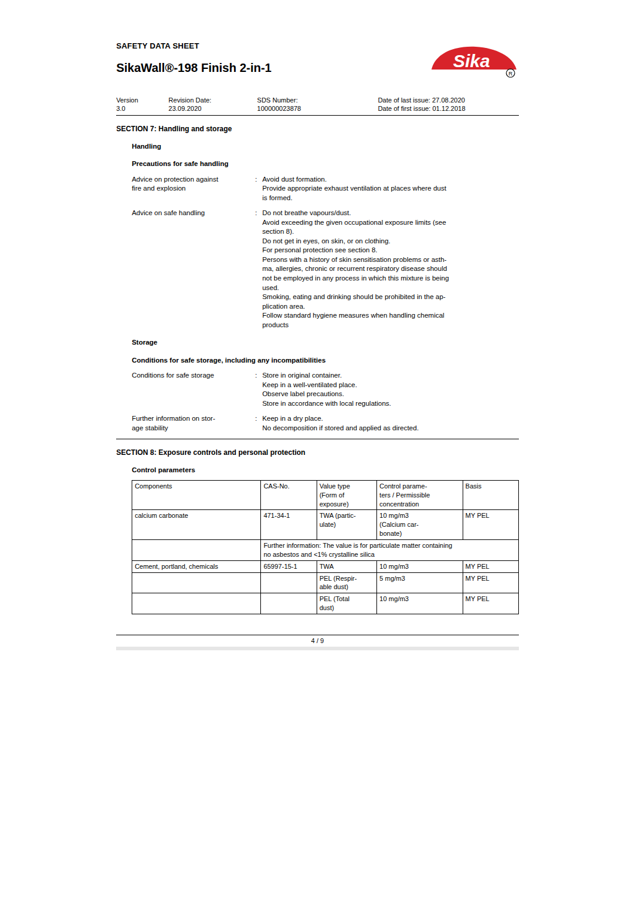SAFETY DATA SHEET
SikaWall®-198 Finish 2-in-1
Sika R
| Version 3.0 | Revision Date: 23.09.2020 | SDS Number: 100000023878 | Date of last issue: 27.08.2020 Date of first issue: 01.12.2018 |
SECTION 7: Handling and storage
Handling
Precautions for safe handling
Advice on protection against
fire and explosion
:
Avoid dust formation.
Provide appropriate exhaust ventilation at places where dust
is formed.
Advice on safe handling
:
Do not breathe vapours/dust.
Avoid exceeding the given occupational exposure limits (see
section 8).
Do not get in eyes, on skin, or on clothing.
For personal protection see section 8.
Persons with a history of skin sensitisation problems or asth-
ma, allergies, chronic or recurrent respiratory disease should
not be employed in any process in which this mixture is being
used.
Smoking, eating and drinking should be prohibited in the ap-
plication area.
Follow standard hygiene measures when handling chemical
products
Storage
Conditions for safe storage, including any incompatibilities
Conditions for safe storage
:
Store in original container.
Keep in a well-ventilated place.
Observe label precautions.
Store in accordance with local regulations.
Further information on stor-
age stability
:
Keep in a dry place.
No decomposition if stored and applied as directed.
SECTION 8: Exposure controls and personal protection
Control parameters
| Components | CAS-No. | Value type (Form of exposure) | Control parame- ters / Permissible concentration | Basis |
| --- | --- | --- | --- | --- |
| calcium carbonate | 471-34-1 | TWA (partic- ulate) | 10 mg/m3 (Calcium car- bonate) | MY PEL |
| | Further information: The value is for particulate matter containing no asbestos and <1% crystalline silica |
| Cement, portland, chemicals | 65997-15-1 | TWA | 10 mg/m3 | MY PEL |
| | | PEL (Respir- able dust) | 5 mg/m3 | MY PEL |
| | | PEL (Total dust) | 10 mg/m3 | MY PEL |
4 / 9